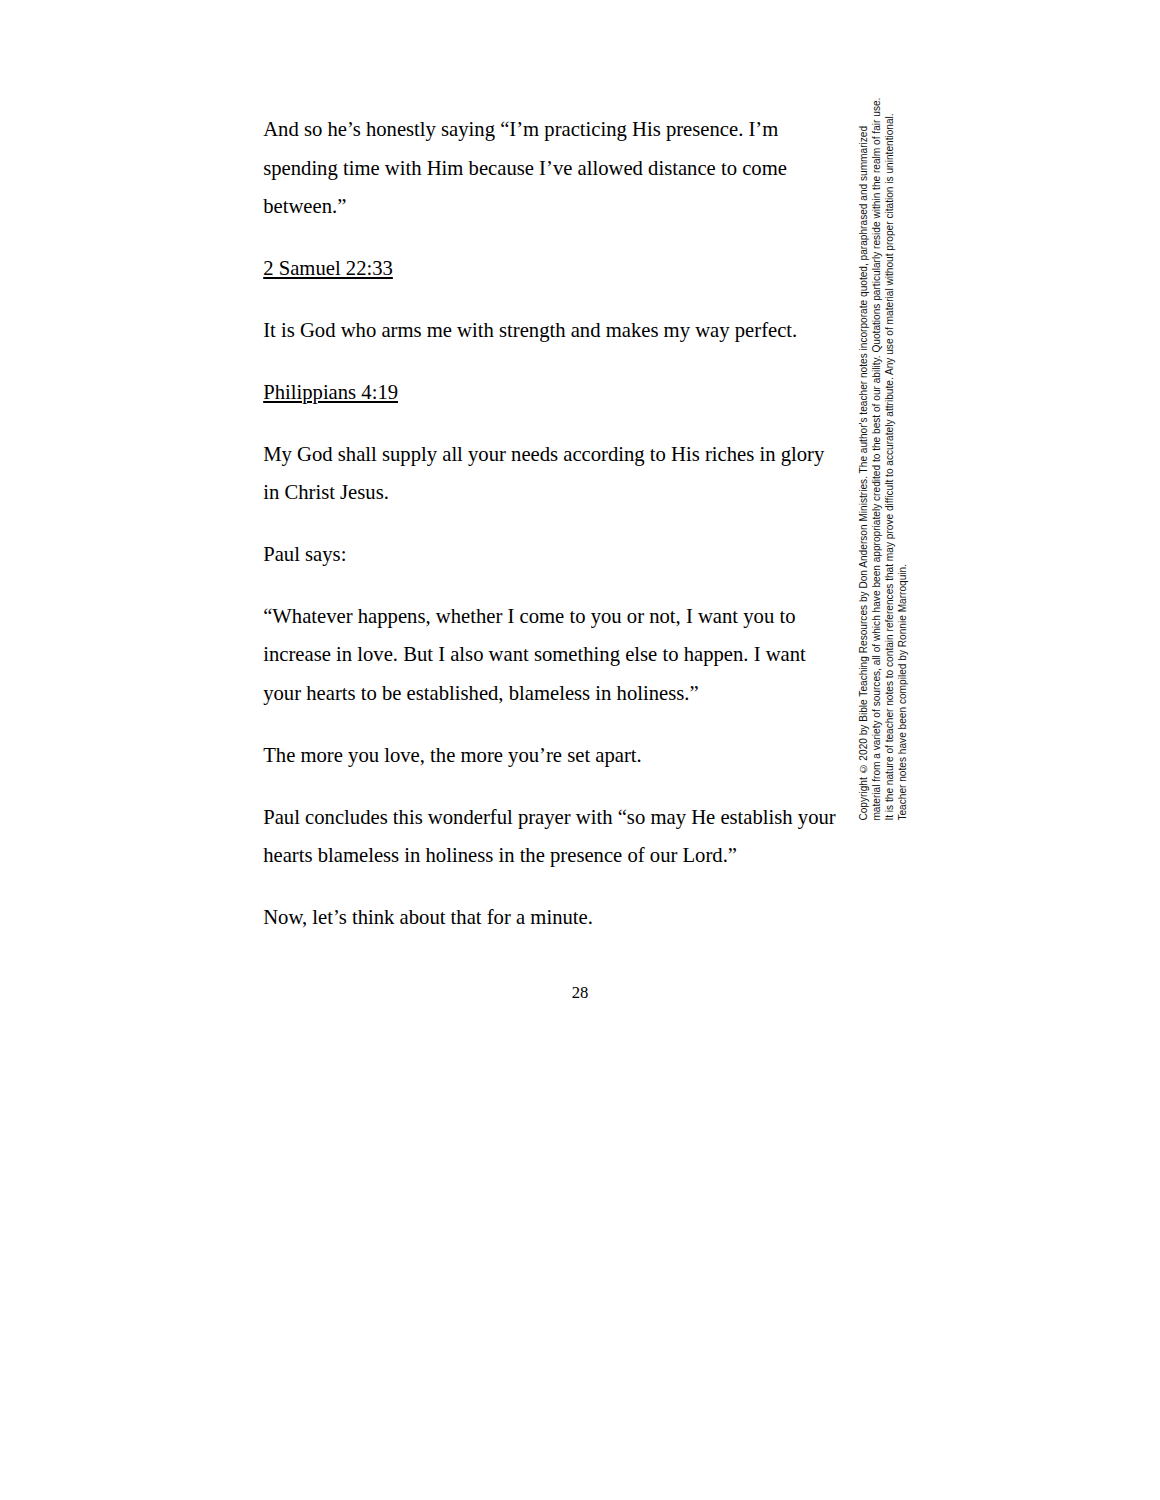Copyright © 2020 by Bible Teaching Resources by Don Anderson Ministries. The author's teacher notes incorporate quoted, paraphrased and summarized material from a variety of sources, all of which have been appropriately credited to the best of our ability. Quotations particularly reside within the realm of fair use. It is the nature of teacher notes to contain references that may prove difficult to accurately attribute. Any use of material without proper citation is unintentional. Teacher notes have been compiled by Ronnie Marroquin.
And so he’s honestly saying “I’m practicing His presence. I’m spending time with Him because I’ve allowed distance to come between.”
2 Samuel 22:33
It is God who arms me with strength and makes my way perfect.
Philippians 4:19
My God shall supply all your needs according to His riches in glory in Christ Jesus.
Paul says:
“Whatever happens, whether I come to you or not, I want you to increase in love. But I also want something else to happen. I want your hearts to be established, blameless in holiness.”
The more you love, the more you’re set apart.
Paul concludes this wonderful prayer with “so may He establish your hearts blameless in holiness in the presence of our Lord.”
Now, let’s think about that for a minute.
28